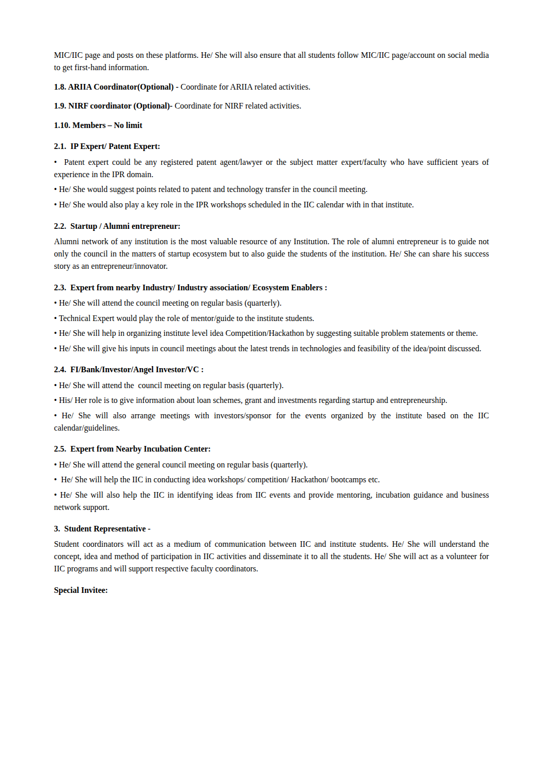MIC/IIC page and posts on these platforms. He/ She will also ensure that all students follow MIC/IIC page/account on social media to get first-hand information.
1.8. ARIIA Coordinator(Optional) - Coordinate for ARIIA related activities.
1.9. NIRF coordinator (Optional)- Coordinate for NIRF related activities.
1.10. Members – No limit
2.1. IP Expert/ Patent Expert:
• Patent expert could be any registered patent agent/lawyer or the subject matter expert/faculty who have sufficient years of experience in the IPR domain.
• He/ She would suggest points related to patent and technology transfer in the council meeting.
• He/ She would also play a key role in the IPR workshops scheduled in the IIC calendar with in that institute.
2.2. Startup / Alumni entrepreneur:
Alumni network of any institution is the most valuable resource of any Institution. The role of alumni entrepreneur is to guide not only the council in the matters of startup ecosystem but to also guide the students of the institution. He/ She can share his success story as an entrepreneur/innovator.
2.3. Expert from nearby Industry/ Industry association/ Ecosystem Enablers :
• He/ She will attend the council meeting on regular basis (quarterly).
• Technical Expert would play the role of mentor/guide to the institute students.
• He/ She will help in organizing institute level idea Competition/Hackathon by suggesting suitable problem statements or theme.
• He/ She will give his inputs in council meetings about the latest trends in technologies and feasibility of the idea/point discussed.
2.4. FI/Bank/Investor/Angel Investor/VC :
• He/ She will attend the council meeting on regular basis (quarterly).
• His/ Her role is to give information about loan schemes, grant and investments regarding startup and entrepreneurship.
• He/ She will also arrange meetings with investors/sponsor for the events organized by the institute based on the IIC calendar/guidelines.
2.5. Expert from Nearby Incubation Center:
• He/ She will attend the general council meeting on regular basis (quarterly).
• He/ She will help the IIC in conducting idea workshops/ competition/ Hackathon/ bootcamps etc.
• He/ She will also help the IIC in identifying ideas from IIC events and provide mentoring, incubation guidance and business network support.
3. Student Representative -
Student coordinators will act as a medium of communication between IIC and institute students. He/ She will understand the concept, idea and method of participation in IIC activities and disseminate it to all the students. He/ She will act as a volunteer for IIC programs and will support respective faculty coordinators.
Special Invitee: